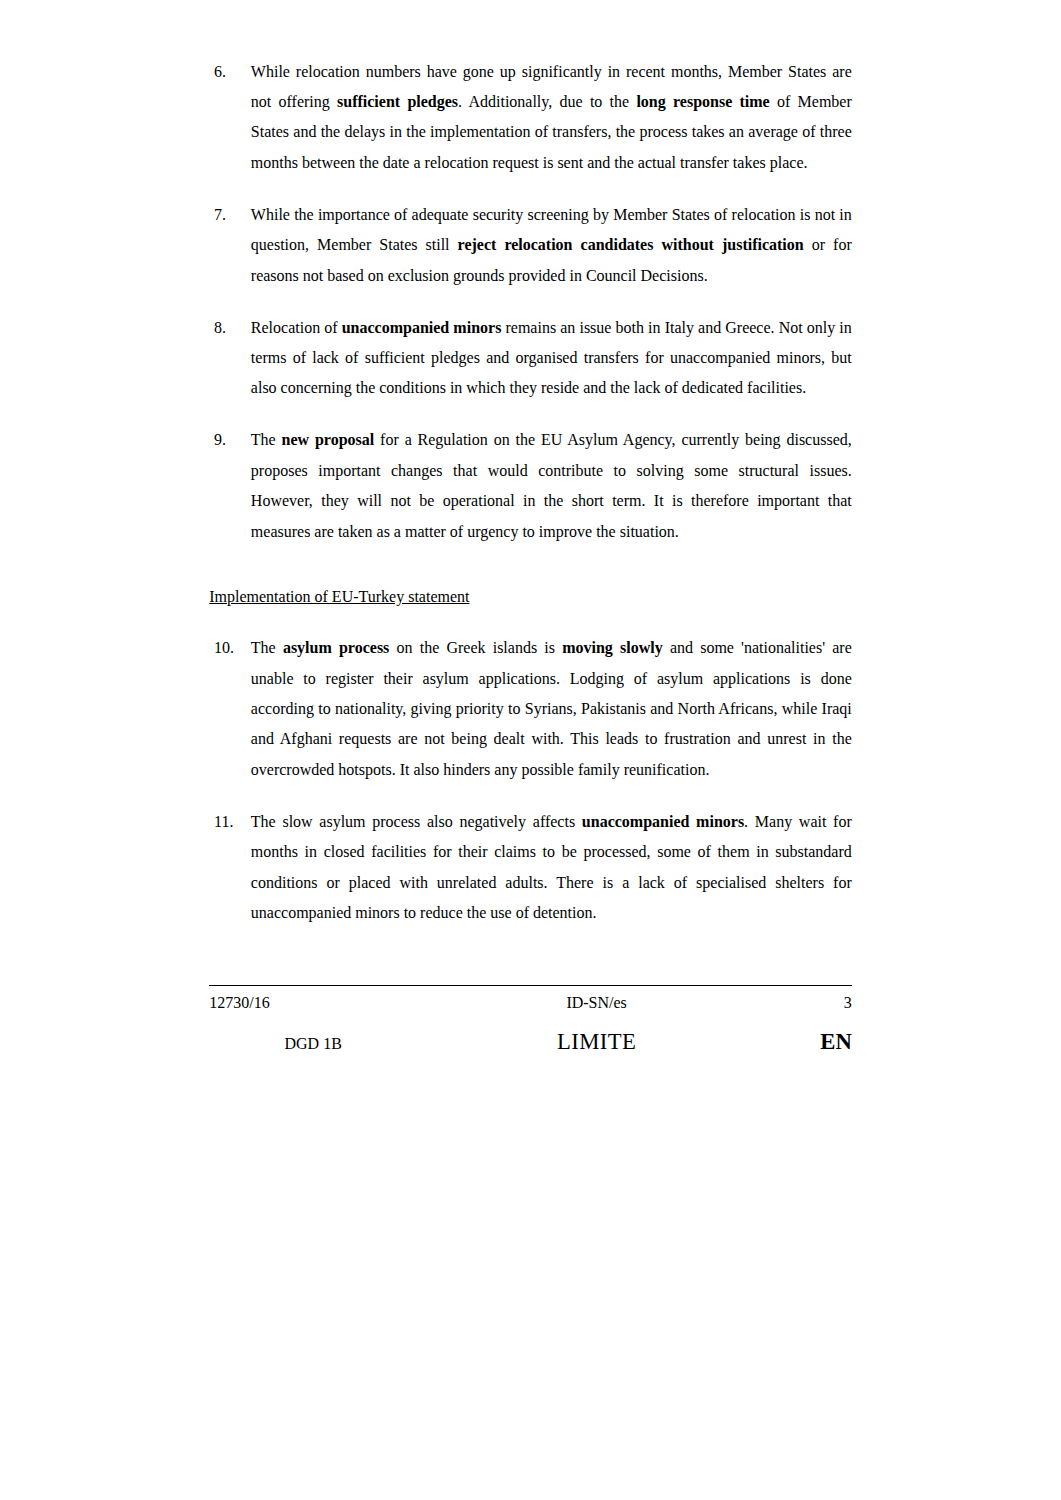6.
While relocation numbers have gone up significantly in recent months, Member States are not offering sufficient pledges. Additionally, due to the long response time of Member States and the delays in the implementation of transfers, the process takes an average of three months between the date a relocation request is sent and the actual transfer takes place.
7.
While the importance of adequate security screening by Member States of relocation is not in question, Member States still reject relocation candidates without justification or for reasons not based on exclusion grounds provided in Council Decisions.
8.
Relocation of unaccompanied minors remains an issue both in Italy and Greece. Not only in terms of lack of sufficient pledges and organised transfers for unaccompanied minors, but also concerning the conditions in which they reside and the lack of dedicated facilities.
9.
The new proposal for a Regulation on the EU Asylum Agency, currently being discussed, proposes important changes that would contribute to solving some structural issues. However, they will not be operational in the short term. It is therefore important that measures are taken as a matter of urgency to improve the situation.
Implementation of EU-Turkey statement
10.
The asylum process on the Greek islands is moving slowly and some 'nationalities' are unable to register their asylum applications. Lodging of asylum applications is done according to nationality, giving priority to Syrians, Pakistanis and North Africans, while Iraqi and Afghani requests are not being dealt with. This leads to frustration and unrest in the overcrowded hotspots. It also hinders any possible family reunification.
11.
The slow asylum process also negatively affects unaccompanied minors. Many wait for months in closed facilities for their claims to be processed, some of them in substandard conditions or placed with unrelated adults. There is a lack of specialised shelters for unaccompanied minors to reduce the use of detention.
12730/16
ID-SN/es
3
DGD 1B
LIMITE
EN